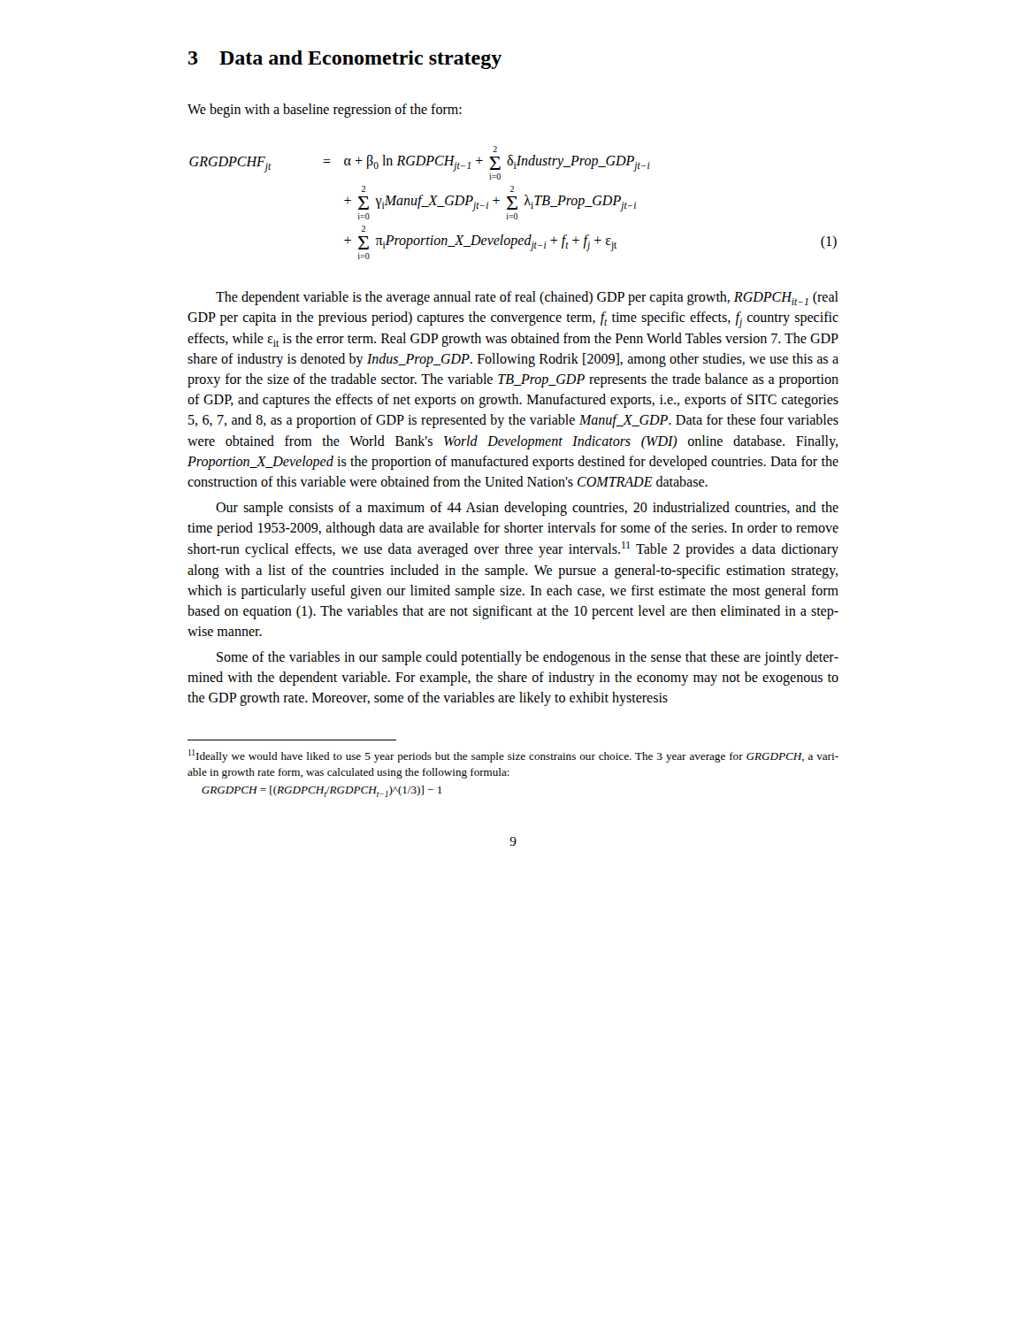3 Data and Econometric strategy
We begin with a baseline regression of the form:
| GRGDPCHF jt | = | α + β 0 ln RGDPCH jt−1 + 2 Σ i=0 δ i Industry_Prop_GDP jt−i | |
| | | + 2 Σ i=0 γ i Manuf_X_GDP jt−i + 2 Σ i=0 λ i TB_Prop_GDP jt−i | |
| | | + 2 Σ i=0 π i Proportion_X_Developed jt−i + f t + f j + ε jt | (1) |
The dependent variable is the average annual rate of real (chained) GDP per capita growth, RGDPCHit−1 (real GDP per capita in the previous period) captures the convergence term, ft time specific effects, fj country specific effects, while εit is the error term. Real GDP growth was obtained from the Penn World Tables version 7. The GDP share of industry is denoted by Indus_Prop_GDP. Following Rodrik [2009], among other studies, we use this as a proxy for the size of the tradable sector. The variable TB_Prop_GDP represents the trade balance as a proportion of GDP, and captures the effects of net exports on growth. Manufactured exports, i.e., exports of SITC categories 5, 6, 7, and 8, as a proportion of GDP is represented by the variable Manuf_X_GDP. Data for these four variables were obtained from the World Bank's World Development Indicators (WDI) online database. Finally, Proportion_X_Developed is the proportion of manufactured exports destined for developed countries. Data for the construction of this variable were obtained from the United Nation's COMTRADE database.
Our sample consists of a maximum of 44 Asian developing countries, 20 industrialized countries, and the time period 1953-2009, although data are available for shorter intervals for some of the series. In order to remove short-run cyclical effects, we use data averaged over three year intervals.11 Table 2 provides a data dictionary along with a list of the countries included in the sample. We pursue a general-to-specific estimation strategy, which is particularly useful given our limited sample size. In each case, we first estimate the most general form based on equation (1). The variables that are not significant at the 10 percent level are then eliminated in a step-wise manner.
Some of the variables in our sample could potentially be endogenous in the sense that these are jointly determined with the dependent variable. For example, the share of industry in the economy may not be exogenous to the GDP growth rate. Moreover, some of the variables are likely to exhibit hysteresis
11 Ideally we would have liked to use 5 year periods but the sample size constrains our choice. The 3 year average for GRGDPCH, a variable in growth rate form, was calculated using the following formula:
GRGDPCH = [(RGDPCHt/RGDPCHt−1)^(1/3)] − 1
9